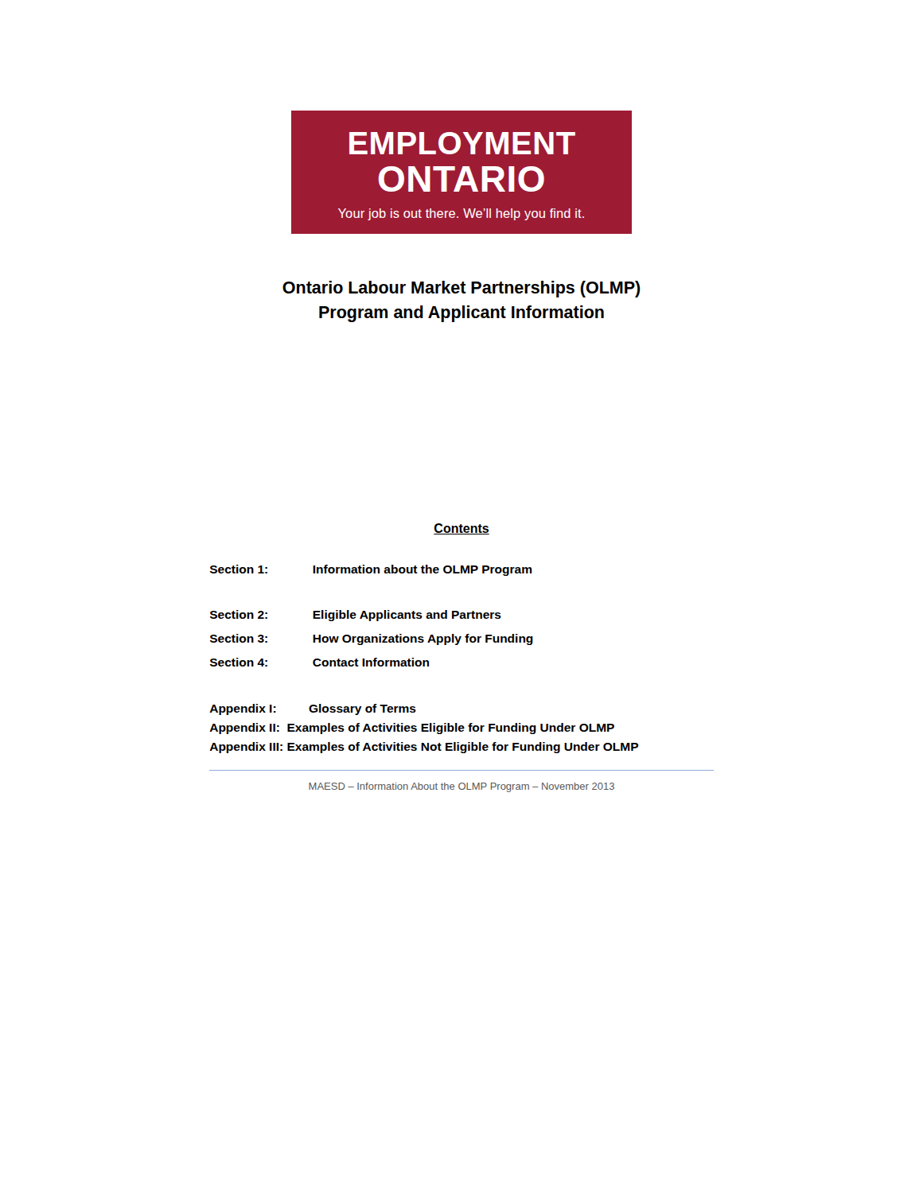EMPLOYMENT ONTARIO Your job is out there. We’ll help you find it.
Ontario Labour Market Partnerships (OLMP) Program and Applicant Information
Contents
| Section 1: | Information about the OLMP Program |
| Section 2: | Eligible Applicants and Partners |
| Section 3: | How Organizations Apply for Funding |
| Section 4: | Contact Information |
Appendix I: Glossary of Terms
Appendix II: Examples of Activities Eligible for Funding Under OLMP
Appendix III: Examples of Activities Not Eligible for Funding Under OLMP
MAESD – Information About the OLMP Program – November 2013